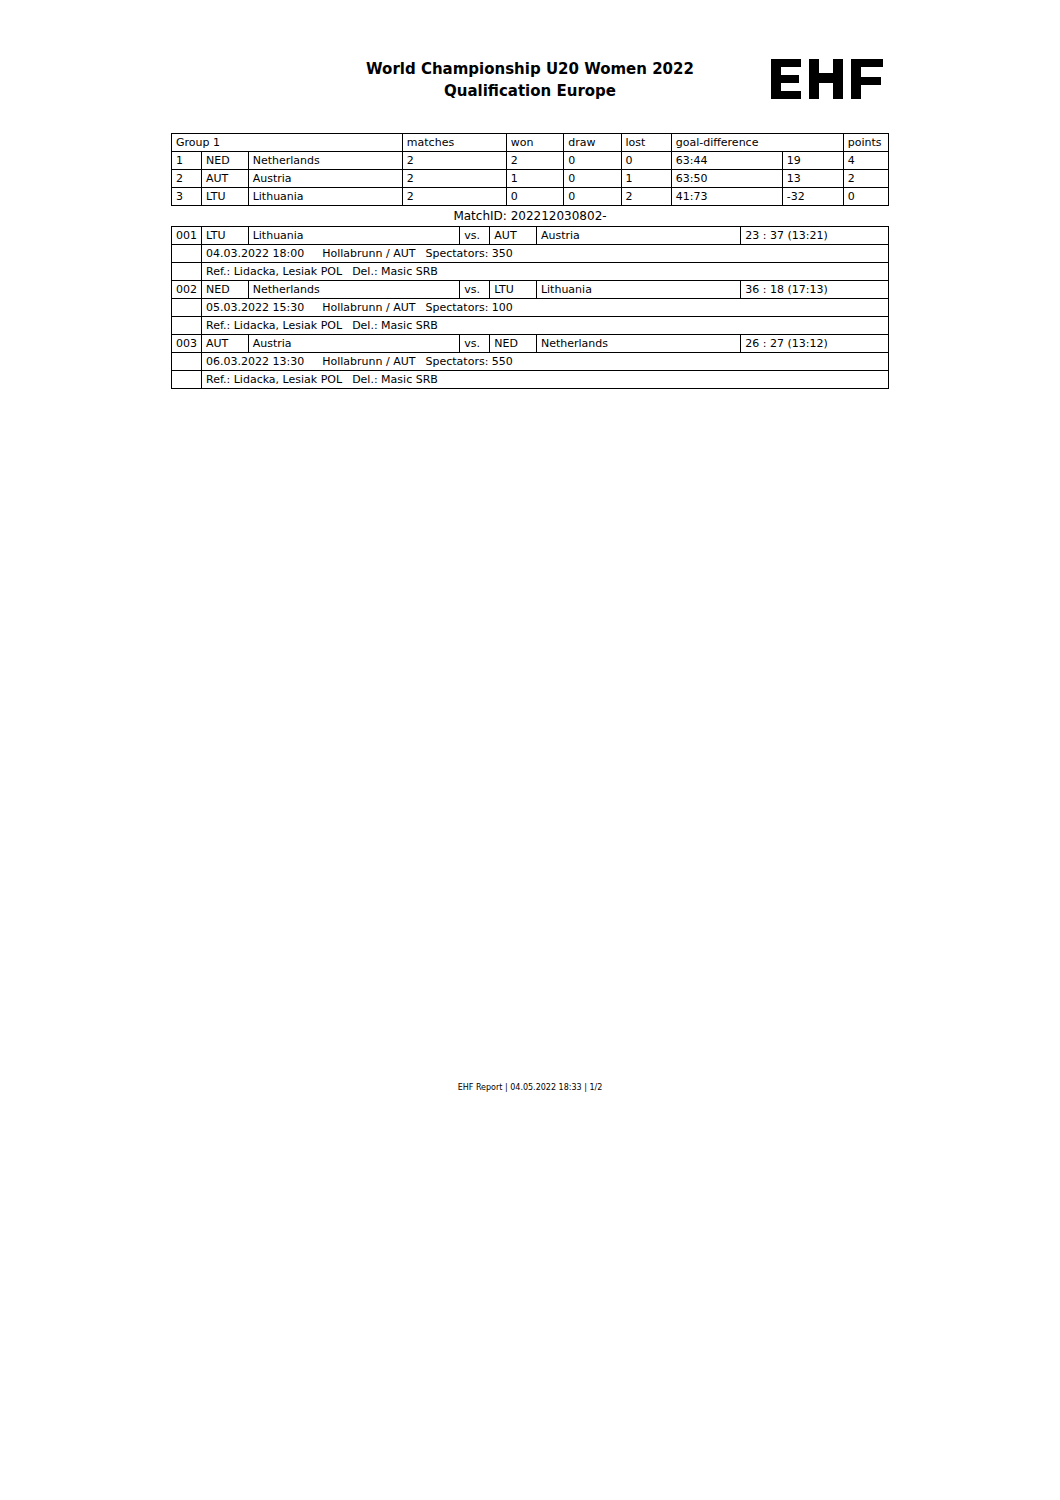World Championship U20 Women 2022
Qualification Europe
| Group 1 | matches | won | draw | lost | goal-difference | points |
| 1 | NED | Netherlands | 2 | 2 | 0 | 0 | 63:44 | 19 | 4 |
| 2 | AUT | Austria | 2 | 1 | 0 | 1 | 63:50 | 13 | 2 |
| 3 | LTU | Lithuania | 2 | 0 | 0 | 2 | 41:73 | -32 | 0 |
MatchID: 202212030802-
| 001 | LTU | Lithuania | vs. | AUT | Austria | 23 : 37 (13:21) |
| | 04.03.2022 18:00 Hollabrunn / AUT Spectators: 350 |
| | Ref.: Lidacka, Lesiak POL Del.: Masic SRB |
| 002 | NED | Netherlands | vs. | LTU | Lithuania | 36 : 18 (17:13) |
| | 05.03.2022 15:30 Hollabrunn / AUT Spectators: 100 |
| | Ref.: Lidacka, Lesiak POL Del.: Masic SRB |
| 003 | AUT | Austria | vs. | NED | Netherlands | 26 : 27 (13:12) |
| | 06.03.2022 13:30 Hollabrunn / AUT Spectators: 550 |
| | Ref.: Lidacka, Lesiak POL Del.: Masic SRB |
EHF Report | 04.05.2022 18:33 | 1/2